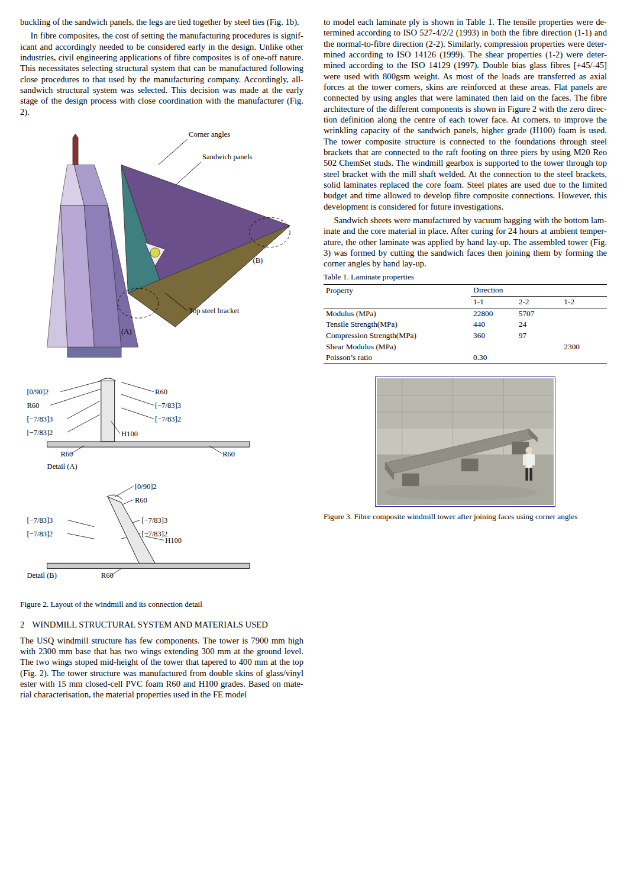buckling of the sandwich panels, the legs are tied together by steel ties (Fig. 1b).
In fibre composites, the cost of setting the manufacturing procedures is significant and accordingly needed to be considered early in the design. Unlike other industries, civil engineering applications of fibre composites is of one-off nature. This necessitates selecting structural system that can be manufactured following close procedures to that used by the manufacturing company. Accordingly, all-sandwich structural system was selected. This decision was made at the early stage of the design process with close coordination with the manufacturer (Fig. 2).
Corner angles Sandwich panels (B) (A) Top steel bracket [0/90]2 R60 [−7/83]3 [−7/83]2 R60 [−7/83]3 [−7/83]2 H100 R60 R60 Detail (A) [0/90]2 R60 [−7/83]3 [−7/83]2 [−7/83]3 [−7/83]2 H100 R60 Detail (B)
Figure 2. Layout of the windmill and its connection detail
2 WINDMILL STRUCTURAL SYSTEM AND MATERIALS USED
The USQ windmill structure has few components. The tower is 7900 mm high with 2300 mm base that has two wings extending 300 mm at the ground level. The two wings stoped mid-height of the tower that tapered to 400 mm at the top (Fig. 2). The tower structure was manufactured from double skins of glass/vinyl ester with 15 mm closed-cell PVC foam R60 and H100 grades. Based on material characterisation, the material properties used in the FE model
to model each laminate ply is shown in Table 1. The tensile properties were determined according to ISO 527-4/2/2 (1993) in both the fibre direction (1-1) and the normal-to-fibre direction (2-2). Similarly, compression properties were determined according to ISO 14126 (1999). The shear properties (1-2) were determined according to the ISO 14129 (1997). Double bias glass fibres [+45/-45] were used with 800gsm weight. As most of the loads are transferred as axial forces at the tower corners, skins are reinforced at these areas. Flat panels are connected by using angles that were laminated then laid on the faces. The fibre architecture of the different components is shown in Figure 2 with the zero direction definition along the centre of each tower face. At corners, to improve the wrinkling capacity of the sandwich panels, higher grade (H100) foam is used. The tower composite structure is connected to the foundations through steel brackets that are connected to the raft footing on three piers by using M20 Reo 502 ChemSet studs. The windmill gearbox is supported to the tower through top steel bracket with the mill shaft welded. At the connection to the steel brackets, solid laminates replaced the core foam. Steel plates are used due to the limited budget and time allowed to develop fibre composite connections. However, this development is considered for future investigations.
Sandwich sheets were manufactured by vacuum bagging with the bottom laminate and the core material in place. After curing for 24 hours at ambient temperature, the other laminate was applied by hand lay-up. The assembled tower (Fig. 3) was formed by cutting the sandwich faces then joining them by forming the corner angles by hand lay-up.
Table 1. Laminate properties
| Property | Direction |
| --- | --- |
| | 1-1 | 2-2 | 1-2 |
| Modulus (MPa) | 22800 | 5707 | |
| Tensile Strength(MPa) | 440 | 24 | |
| Compression Strength(MPa) | 360 | 97 | |
| Shear Modulus (MPa) | | | 2300 |
| Poisson’s ratio | 0.30 | | |
Figure 3. Fibre composite windmill tower after joining faces using corner angles